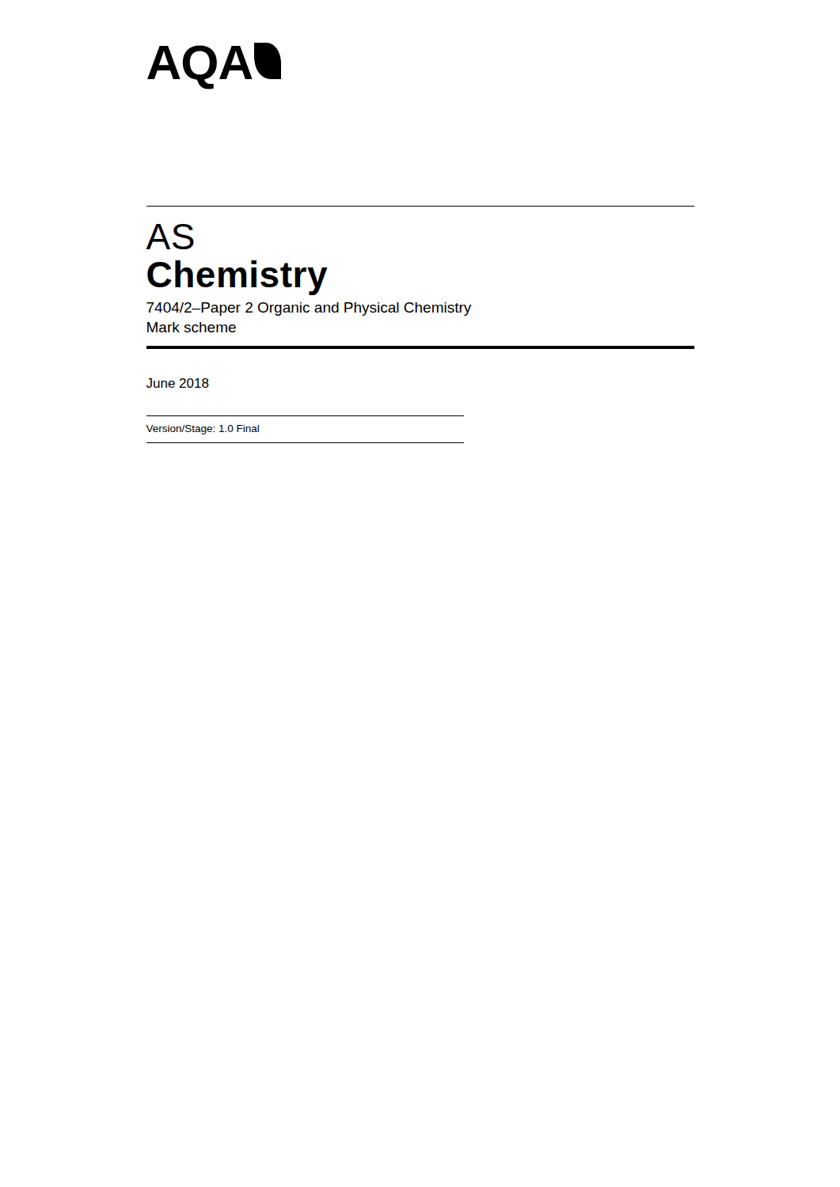AQA
AS
Chemistry
7404/2–Paper 2 Organic and Physical Chemistry
Mark scheme
June 2018
Version/Stage: 1.0 Final